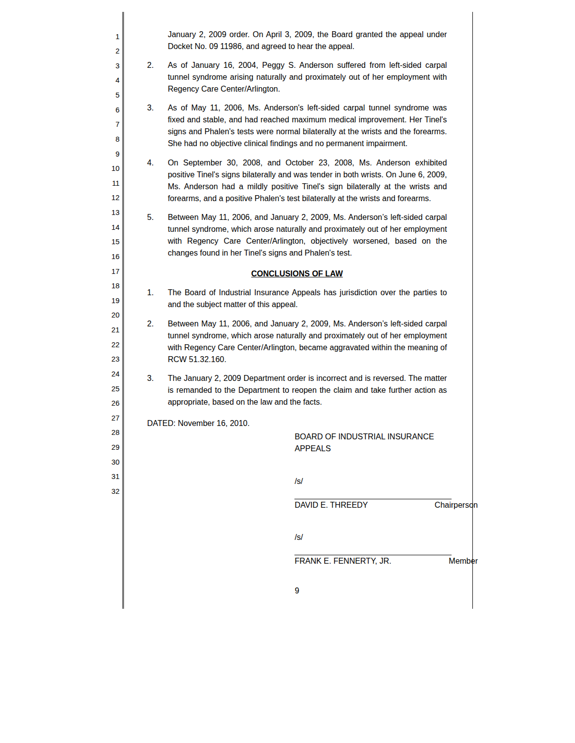1
2
3
4
5
6
7
8
9
10
11
12
13
14
15
16
17
18
19
20
21
22
23
24
25
26
27
28
29
30
31
32
January 2, 2009 order. On April 3, 2009, the Board granted the appeal under Docket No. 09 11986, and agreed to hear the appeal.
2.
As of January 16, 2004, Peggy S. Anderson suffered from left-sided carpal tunnel syndrome arising naturally and proximately out of her employment with Regency Care Center/Arlington.
3.
As of May 11, 2006, Ms. Anderson's left-sided carpal tunnel syndrome was fixed and stable, and had reached maximum medical improvement. Her Tinel's signs and Phalen's tests were normal bilaterally at the wrists and the forearms. She had no objective clinical findings and no permanent impairment.
4.
On September 30, 2008, and October 23, 2008, Ms. Anderson exhibited positive Tinel's signs bilaterally and was tender in both wrists. On June 6, 2009, Ms. Anderson had a mildly positive Tinel's sign bilaterally at the wrists and forearms, and a positive Phalen's test bilaterally at the wrists and forearms.
5.
Between May 11, 2006, and January 2, 2009, Ms. Anderson’s left-sided carpal tunnel syndrome, which arose naturally and proximately out of her employment with Regency Care Center/Arlington, objectively worsened, based on the changes found in her Tinel's signs and Phalen's test.
CONCLUSIONS OF LAW
1.
The Board of Industrial Insurance Appeals has jurisdiction over the parties to and the subject matter of this appeal.
2.
Between May 11, 2006, and January 2, 2009, Ms. Anderson’s left-sided carpal tunnel syndrome, which arose naturally and proximately out of her employment with Regency Care Center/Arlington, became aggravated within the meaning of RCW 51.32.160.
3.
The January 2, 2009 Department order is incorrect and is reversed. The matter is remanded to the Department to reopen the claim and take further action as appropriate, based on the law and the facts.
DATED: November 16, 2010.
BOARD OF INDUSTRIAL INSURANCE APPEALS
/s/
DAVID E. THREEDY Chairperson
/s/
FRANK E. FENNERTY, JR. Member
9